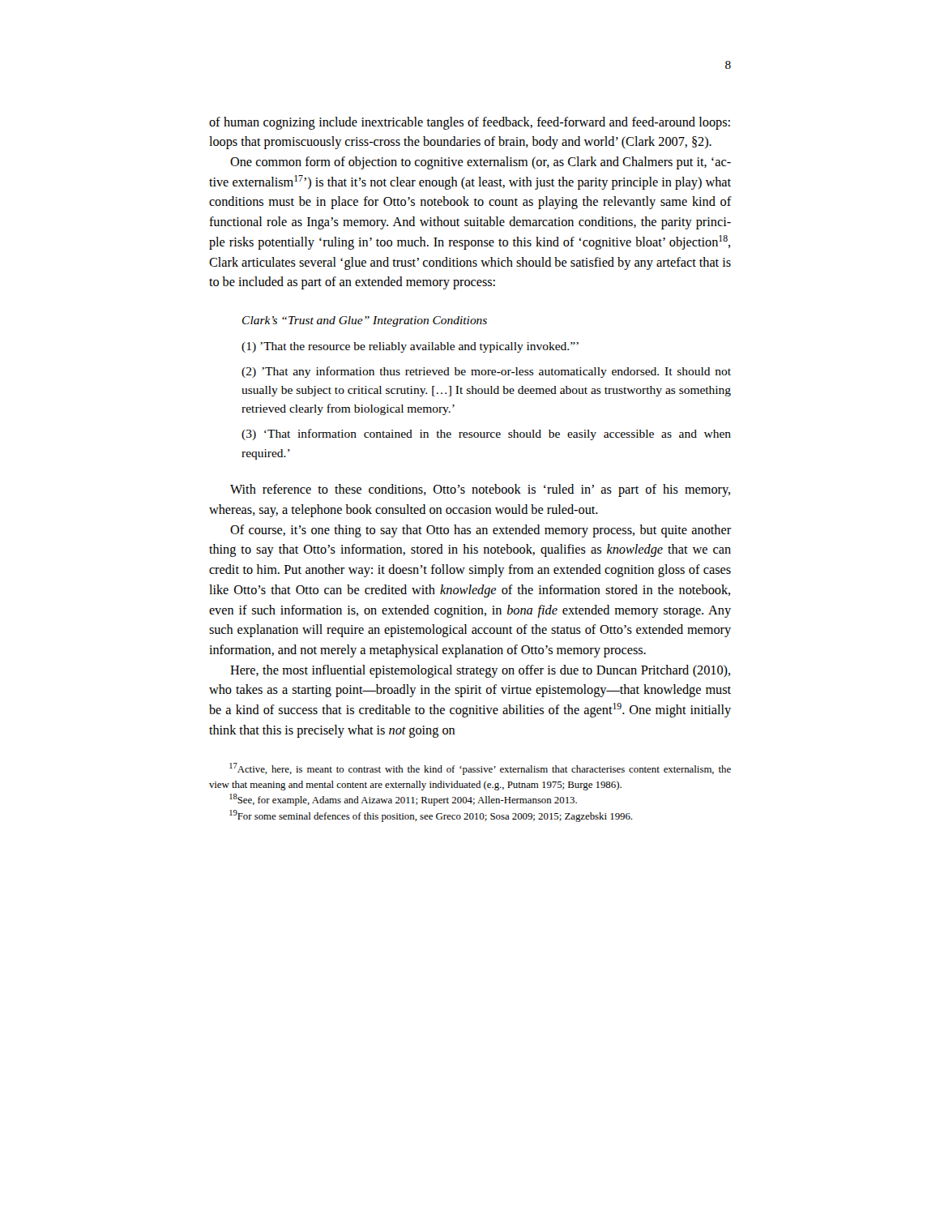8
of human cognizing include inextricable tangles of feedback, feed-forward and feed-around loops: loops that promiscuously criss-cross the boundaries of brain, body and world’ (Clark 2007, §2).
One common form of objection to cognitive externalism (or, as Clark and Chalmers put it, ‘active externalism17’) is that it’s not clear enough (at least, with just the parity principle in play) what conditions must be in place for Otto’s notebook to count as playing the relevantly same kind of functional role as Inga’s memory. And without suitable demarcation conditions, the parity principle risks potentially ‘ruling in’ too much. In response to this kind of ‘cognitive bloat’ objection18, Clark articulates several ‘glue and trust’ conditions which should be satisfied by any artefact that is to be included as part of an extended memory process:
Clark’s “Trust and Glue” Integration Conditions
(1) ’That the resource be reliably available and typically invoked.”’
(2) ’That any information thus retrieved be more-or-less automatically endorsed. It should not usually be subject to critical scrutiny. […] It should be deemed about as trustworthy as something retrieved clearly from biological memory.’
(3) ‘That information contained in the resource should be easily accessible as and when required.’
With reference to these conditions, Otto’s notebook is ‘ruled in’ as part of his memory, whereas, say, a telephone book consulted on occasion would be ruled-out.
Of course, it’s one thing to say that Otto has an extended memory process, but quite another thing to say that Otto’s information, stored in his notebook, qualifies as knowledge that we can credit to him. Put another way: it doesn’t follow simply from an extended cognition gloss of cases like Otto’s that Otto can be credited with knowledge of the information stored in the notebook, even if such information is, on extended cognition, in bona fide extended memory storage. Any such explanation will require an epistemological account of the status of Otto’s extended memory information, and not merely a metaphysical explanation of Otto’s memory process.
Here, the most influential epistemological strategy on offer is due to Duncan Pritchard (2010), who takes as a starting point—broadly in the spirit of virtue epistemology—that knowledge must be a kind of success that is creditable to the cognitive abilities of the agent19. One might initially think that this is precisely what is not going on
17 Active, here, is meant to contrast with the kind of ‘passive’ externalism that characterises content externalism, the view that meaning and mental content are externally individuated (e.g., Putnam 1975; Burge 1986).
18 See, for example, Adams and Aizawa 2011; Rupert 2004; Allen-Hermanson 2013.
19 For some seminal defences of this position, see Greco 2010; Sosa 2009; 2015; Zagzebski 1996.